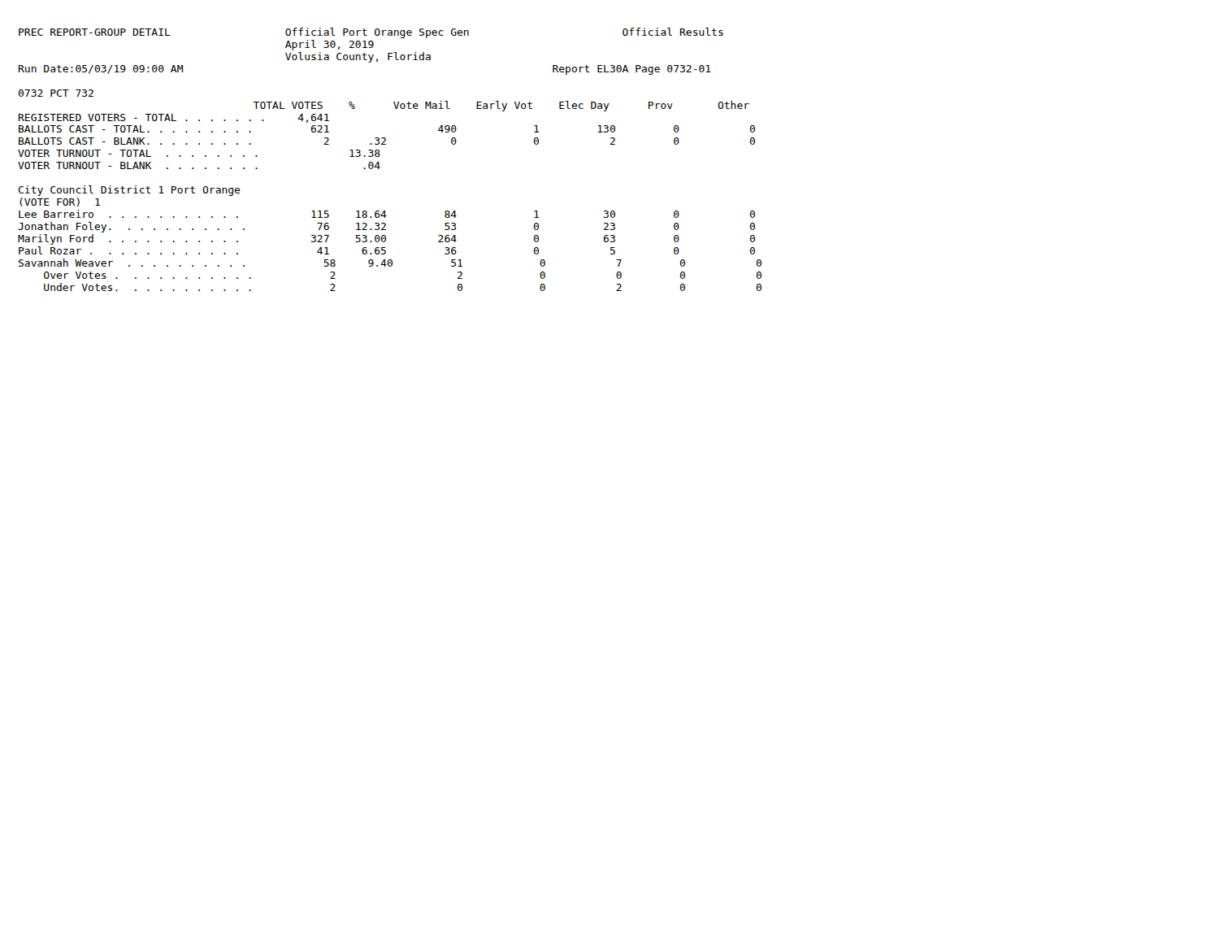PREC REPORT-GROUP DETAIL                  Official Port Orange Spec Gen                        Official Results
                                          April 30, 2019
                                          Volusia County, Florida
Run Date:05/03/19 09:00 AM                                                          Report EL30A Page 0732-01

0732 PCT 732
                                     TOTAL VOTES    %      Vote Mail    Early Vot    Elec Day      Prov       Other
REGISTERED VOTERS - TOTAL . . . . . . .     4,641
BALLOTS CAST - TOTAL. . . . . . . . .         621                 490            1         130         0           0
BALLOTS CAST - BLANK. . . . . . . . .           2      .32          0            0           2         0           0
VOTER TURNOUT - TOTAL  . . . . . . . .              13.38
VOTER TURNOUT - BLANK  . . . . . . . .                .04

City Council District 1 Port Orange
(VOTE FOR)  1
Lee Barreiro  . . . . . . . . . . .           115    18.64         84            1          30         0           0
Jonathan Foley.  . . . . . . . . . .           76    12.32         53            0          23         0           0
Marilyn Ford  . . . . . . . . . . .           327    53.00        264            0          63         0           0
Paul Rozar .  . . . . . . . . . . .            41     6.65         36            0           5         0           0
Savannah Weaver  . . . . . . . . . .            58     9.40         51            0           7         0           0
    Over Votes .  . . . . . . . . . .            2                   2            0           0         0           0
    Under Votes.  . . . . . . . . . .            2                   0            0           2         0           0